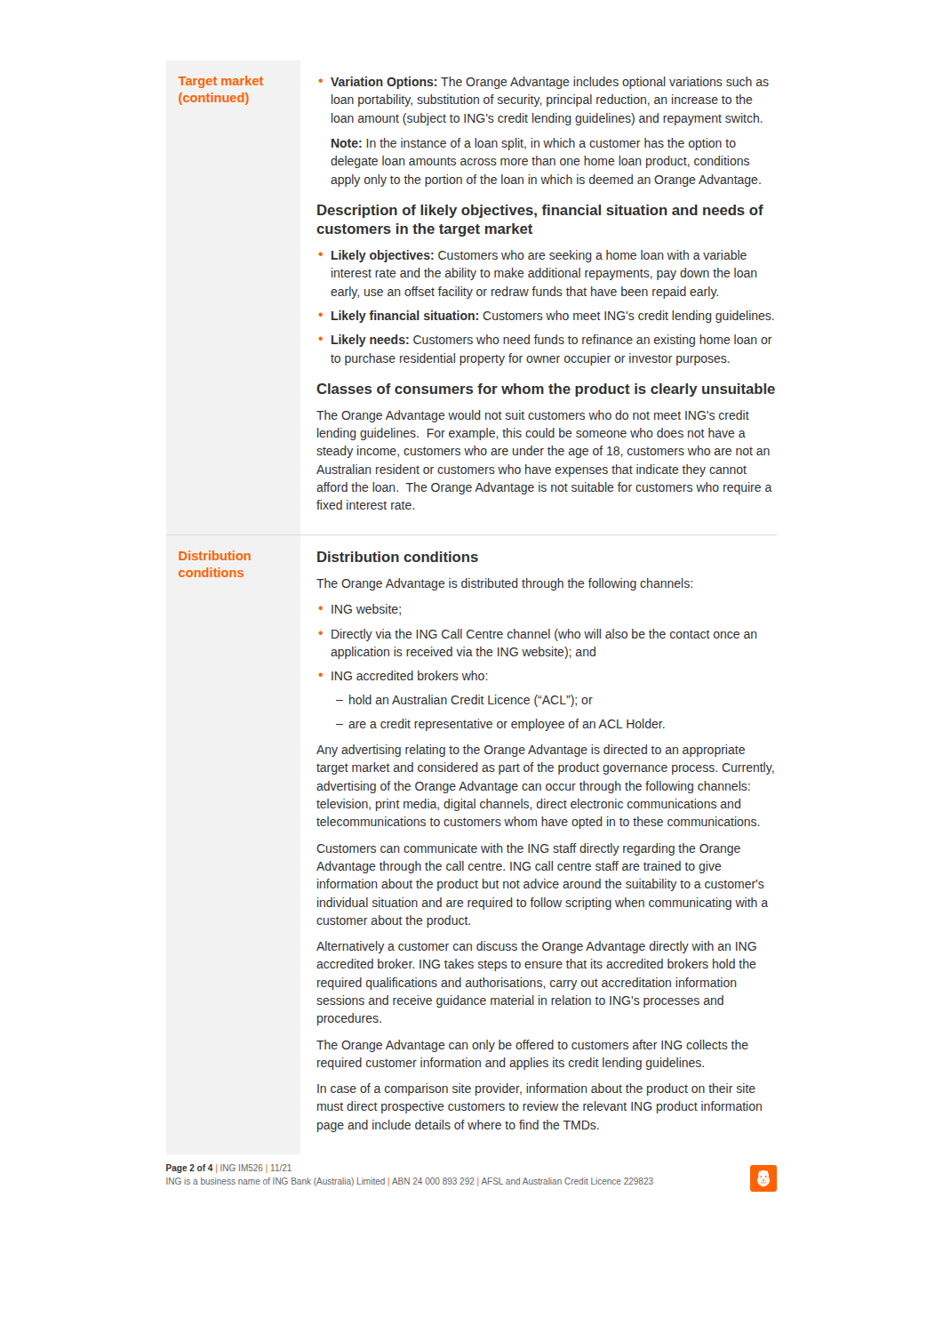| Target market (continued) | Variation Options: The Orange Advantage includes optional variations such as loan portability, substitution of security, principal reduction, an increase to the loan amount (subject to ING's credit lending guidelines) and repayment switch. Note: In the instance of a loan split, in which a customer has the option to delegate loan amounts across more than one home loan product, conditions apply only to the portion of the loan in which is deemed an Orange Advantage. Description of likely objectives, financial situation and needs of customers in the target market Likely objectives: Customers who are seeking a home loan with a variable interest rate and the ability to make additional repayments, pay down the loan early, use an offset facility or redraw funds that have been repaid early. Likely financial situation: Customers who meet ING's credit lending guidelines. Likely needs: Customers who need funds to refinance an existing home loan or to purchase residential property for owner occupier or investor purposes. Classes of consumers for whom the product is clearly unsuitable The Orange Advantage would not suit customers who do not meet ING's credit lending guidelines. For example, this could be someone who does not have a steady income, customers who are under the age of 18, customers who are not an Australian resident or customers who have expenses that indicate they cannot afford the loan. The Orange Advantage is not suitable for customers who require a fixed interest rate. |
| Distribution conditions | Distribution conditions The Orange Advantage is distributed through the following channels: ING website; Directly via the ING Call Centre channel (who will also be the contact once an application is received via the ING website); and ING accredited brokers who: hold an Australian Credit Licence (“ACL”); or are a credit representative or employee of an ACL Holder. Any advertising relating to the Orange Advantage is directed to an appropriate target market and considered as part of the product governance process. Currently, advertising of the Orange Advantage can occur through the following channels: television, print media, digital channels, direct electronic communications and telecommunications to customers whom have opted in to these communications. Customers can communicate with the ING staff directly regarding the Orange Advantage through the call centre. ING call centre staff are trained to give information about the product but not advice around the suitability to a customer's individual situation and are required to follow scripting when communicating with a customer about the product. Alternatively a customer can discuss the Orange Advantage directly with an ING accredited broker. ING takes steps to ensure that its accredited brokers hold the required qualifications and authorisations, carry out accreditation information sessions and receive guidance material in relation to ING's processes and procedures. The Orange Advantage can only be offered to customers after ING collects the required customer information and applies its credit lending guidelines. In case of a comparison site provider, information about the product on their site must direct prospective customers to review the relevant ING product information page and include details of where to find the TMDs. |
Page 2 of 4 | ING IM526 | 11/21
ING is a business name of ING Bank (Australia) Limited | ABN 24 000 893 292 | AFSL and Australian Credit Licence 229823